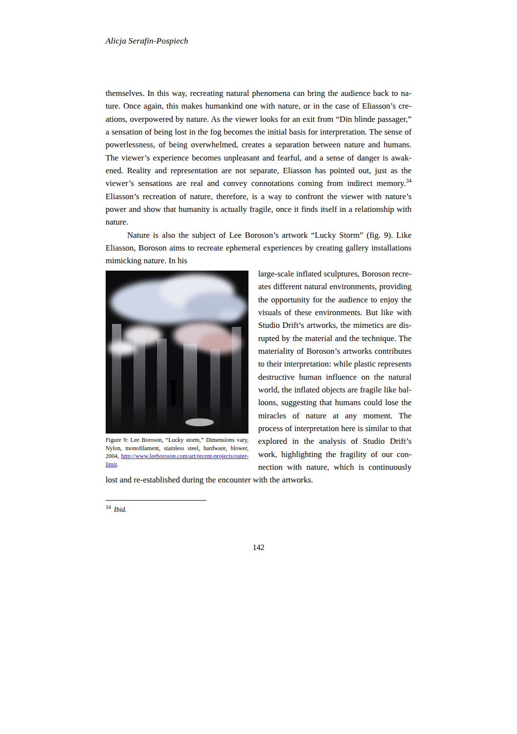Alicja Serafin-Pospiech
themselves. In this way, recreating natural phenomena can bring the audience back to nature. Once again, this makes humankind one with nature, or in the case of Eliasson’s creations, overpowered by nature. As the viewer looks for an exit from “Din blinde passager,” a sensation of being lost in the fog becomes the initial basis for interpretation. The sense of powerlessness, of being overwhelmed, creates a separation between nature and humans. The viewer’s experience becomes unpleasant and fearful, and a sense of danger is awakened. Reality and representation are not separate, Eliasson has pointed out, just as the viewer’s sensations are real and convey connotations coming from indirect memory.34 Eliasson’s recreation of nature, therefore, is a way to confront the viewer with nature’s power and show that humanity is actually fragile, once it finds itself in a relationship with nature.
Nature is also the subject of Lee Boroson’s artwork “Lucky Storm” (fig. 9). Like Eliasson, Boroson aims to recreate ephemeral experiences by creating gallery installations mimicking nature. In his
Figure 9: Lee Boroson, “Lucky storm,” Dimensions vary, Nylon, monofilament, stainless steel, hardware, blower, 2004, http://www.leeboroson.com/art/recent-projects/outer-limit.
large-scale inflated sculptures, Boroson recreates different natural environments, providing the opportunity for the audience to enjoy the visuals of these environments. But like with Studio Drift’s artworks, the mimetics are disrupted by the material and the technique. The materiality of Boroson’s artworks contributes to their interpretation: while plastic represents destructive human influence on the natural world, the inflated objects are fragile like balloons, suggesting that humans could lose the miracles of nature at any moment. The process of interpretation here is similar to that explored in the analysis of Studio Drift’s work, highlighting the fragility of our connection with nature, which is continuously lost and re-established during the encounter with the artworks.
34 Ibid.
142